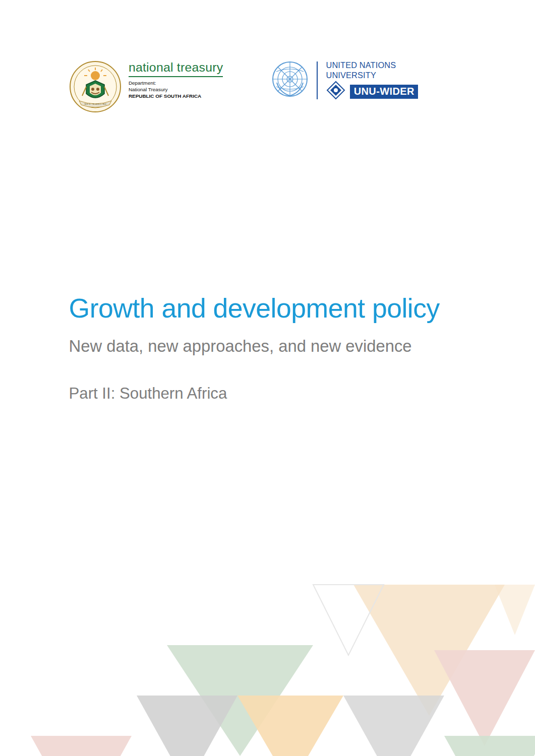!KE E: /XARRA //KE
national treasury
Department:
National Treasury
REPUBLIC OF SOUTH AFRICA
UNITED NATIONS
UNIVERSITY
UNU-WIDER
Growth and development policy
New data, new approaches, and new evidence
Part II: Southern Africa